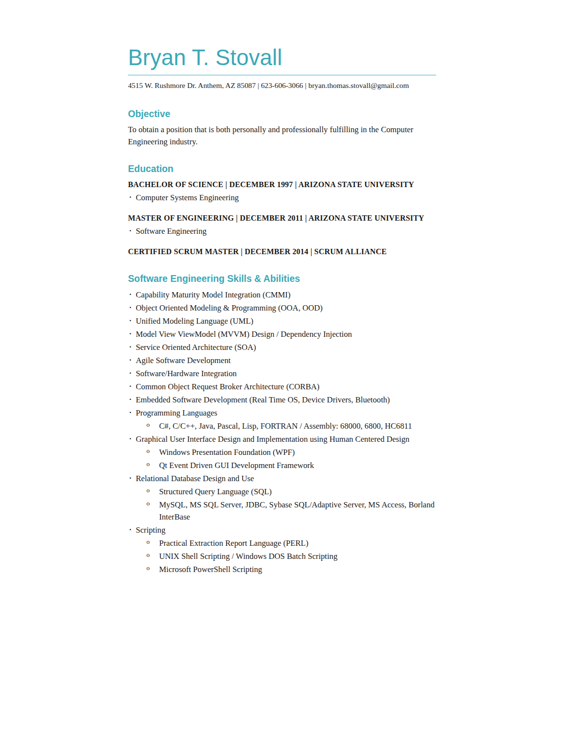Bryan T. Stovall
4515 W. Rushmore Dr. Anthem, AZ 85087 | 623-606-3066 | bryan.thomas.stovall@gmail.com
Objective
To obtain a position that is both personally and professionally fulfilling in the Computer Engineering industry.
Education
BACHELOR OF SCIENCE | DECEMBER 1997 | ARIZONA STATE UNIVERSITY
Computer Systems Engineering
MASTER OF ENGINEERING | DECEMBER 2011 | ARIZONA STATE UNIVERSITY
Software Engineering
CERTIFIED SCRUM MASTER | DECEMBER 2014 | SCRUM ALLIANCE
Software Engineering Skills & Abilities
Capability Maturity Model Integration (CMMI)
Object Oriented Modeling & Programming (OOA, OOD)
Unified Modeling Language (UML)
Model View ViewModel (MVVM) Design / Dependency Injection
Service Oriented Architecture (SOA)
Agile Software Development
Software/Hardware Integration
Common Object Request Broker Architecture (CORBA)
Embedded Software Development (Real Time OS, Device Drivers, Bluetooth)
Programming Languages
C#, C/C++, Java, Pascal, Lisp, FORTRAN / Assembly: 68000, 6800, HC6811
Graphical User Interface Design and Implementation using Human Centered Design
Windows Presentation Foundation (WPF)
Qt Event Driven GUI Development Framework
Relational Database Design and Use
Structured Query Language (SQL)
MySQL, MS SQL Server, JDBC, Sybase SQL/Adaptive Server, MS Access, Borland InterBase
Scripting
Practical Extraction Report Language (PERL)
UNIX Shell Scripting / Windows DOS Batch Scripting
Microsoft PowerShell Scripting